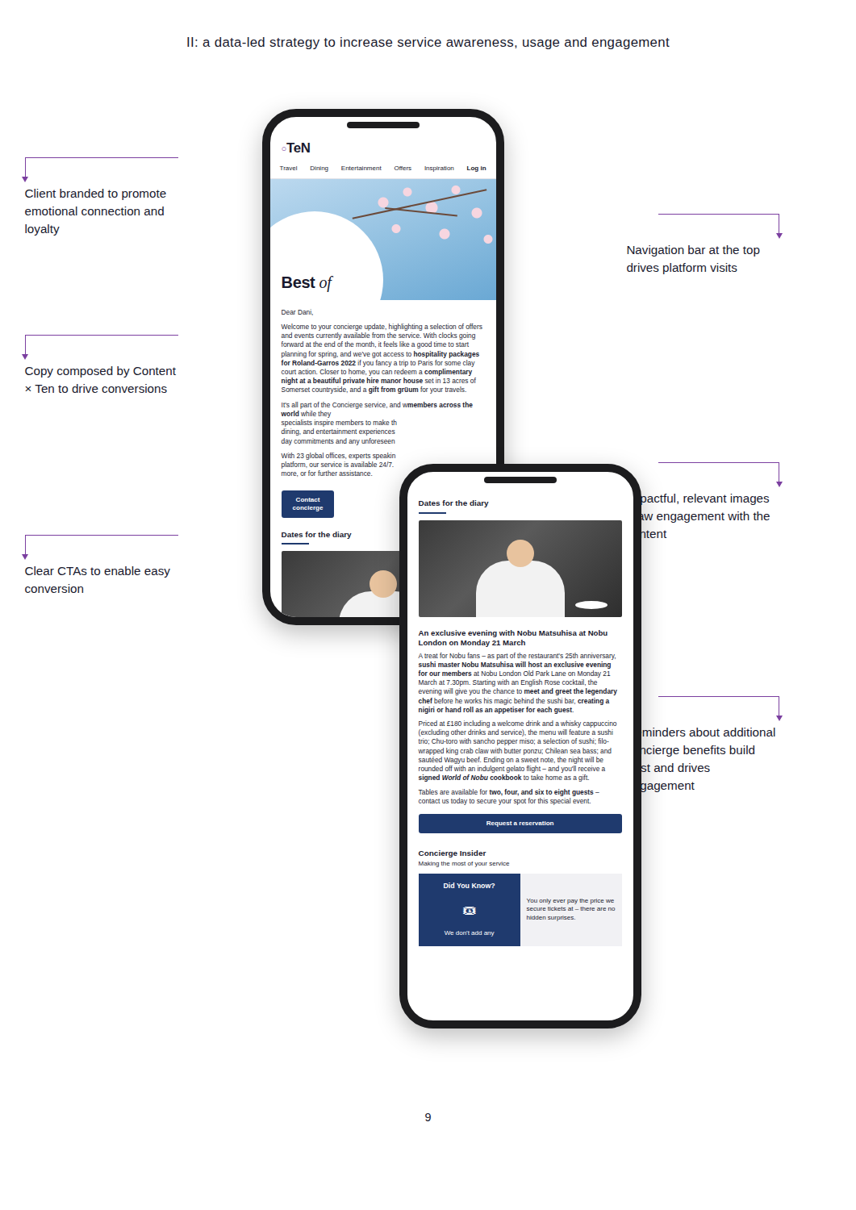II: a data-led strategy to increase service awareness, usage and engagement
Client branded to promote emotional connection and loyalty
Copy composed by Content × Ten to drive conversions
Clear CTAs to enable easy conversion
○TeN
Travel Dining Entertainment Offers Inspiration Log in
Best of
Dear Dani,
Welcome to your concierge update, highlighting a selection of offers and events currently available from the service. With clocks going forward at the end of the month, it feels like a good time to start planning for spring, and we've got access to hospitality packages for Roland-Garros 2022 if you fancy a trip to Paris for some clay court action. Closer to home, you can redeem a complimentary night at a beautiful private hire manor house set in 13 acres of Somerset countryside, and a gift from grüum for your travels.
It's all part of the Concierge service, and wmembers across the world while they
specialists inspire members to make th
dining, and entertainment experiences
day commitments and any unforeseen
With 23 global offices, experts speakin
platform, our service is available 24/7.
more, or for further assistance.
Contact
concierge
Dates for the diary
Dates for the diary
An exclusive evening with Nobu Matsuhisa at Nobu London on Monday 21 March
A treat for Nobu fans – as part of the restaurant's 25th anniversary, sushi master Nobu Matsuhisa will host an exclusive evening for our members at Nobu London Old Park Lane on Monday 21 March at 7.30pm. Starting with an English Rose cocktail, the evening will give you the chance to meet and greet the legendary chef before he works his magic behind the sushi bar, creating a nigiri or hand roll as an appetiser for each guest.
Priced at £180 including a welcome drink and a whisky cappuccino (excluding other drinks and service), the menu will feature a sushi trio; Chu-toro with sancho pepper miso; a selection of sushi; filo-wrapped king crab claw with butter ponzu; Chilean sea bass; and sautéed Wagyu beef. Ending on a sweet note, the night will be rounded off with an indulgent gelato flight – and you'll receive a signed World of Nobu cookbook to take home as a gift.
Tables are available for two, four, and six to eight guests – contact us today to secure your spot for this special event.
Request a reservation
Concierge Insider
Making the most of your service
Did You Know?
🎟
We don't add any
You only ever pay the price we secure tickets at – there are no hidden surprises.
Navigation bar at the top drives platform visits
Impactful, relevant images draw engagement with the content
Reminders about additional concierge benefits build trust and drives engagement
9